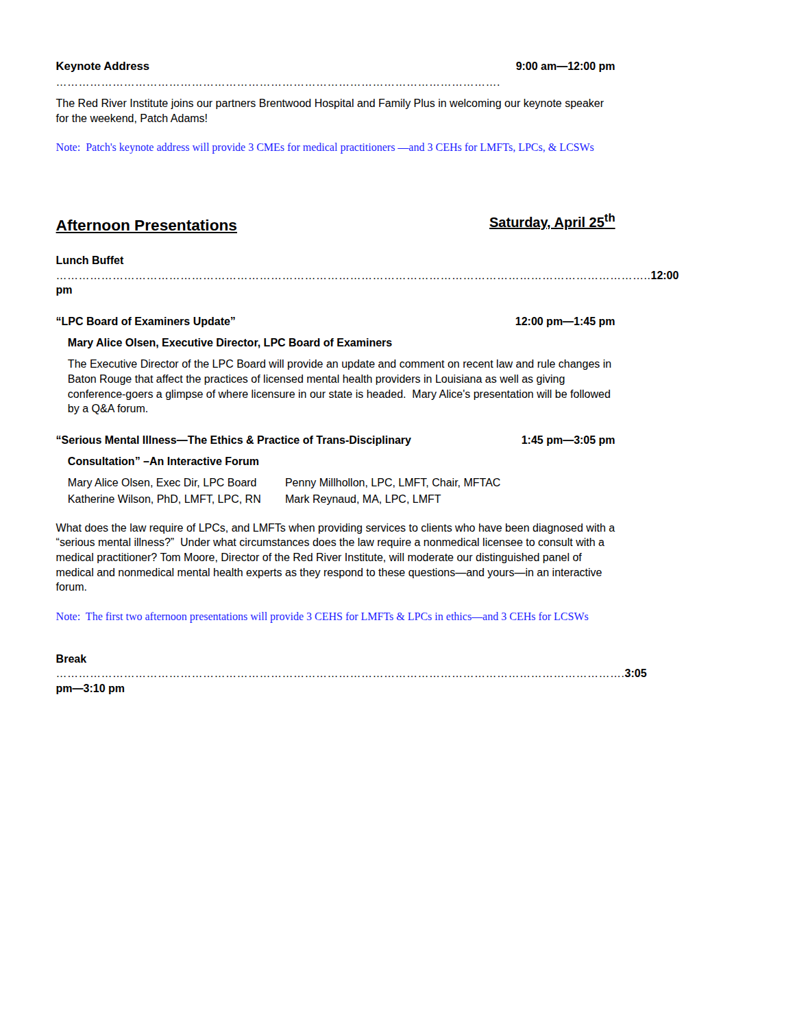9:00 am—12:00 pm Keynote Address ……………………………………………………………………………………………………….
The Red River Institute joins our partners Brentwood Hospital and Family Plus in welcoming our keynote speaker for the weekend, Patch Adams!
Note: Patch's keynote address will provide 3 CMEs for medical practitioners —and 3 CEHs for LMFTs, LPCs, & LCSWs
Saturday, April 25th
Afternoon Presentations
Lunch Buffet ………………………………………………………………………………………………………………………………………….. 12:00 pm
12:00 pm—1:45 pm “LPC Board of Examiners Update”
Mary Alice Olsen, Executive Director, LPC Board of Examiners
The Executive Director of the LPC Board will provide an update and comment on recent law and rule changes in Baton Rouge that affect the practices of licensed mental health providers in Louisiana as well as giving conference-goers a glimpse of where licensure in our state is headed. Mary Alice's presentation will be followed by a Q&A forum.
1:45 pm—3:05 pm “Serious Mental Illness—The Ethics & Practice of Trans-Disciplinary
Consultation” –An Interactive Forum
| Mary Alice Olsen, Exec Dir, LPC Board | Penny Millhollon, LPC, LMFT, Chair, MFTAC |
| Katherine Wilson, PhD, LMFT, LPC, RN | Mark Reynaud, MA, LPC, LMFT |
What does the law require of LPCs, and LMFTs when providing services to clients who have been diagnosed with a “serious mental illness?” Under what circumstances does the law require a nonmedical licensee to consult with a medical practitioner? Tom Moore, Director of the Red River Institute, will moderate our distinguished panel of medical and nonmedical mental health experts as they respond to these questions—and yours—in an interactive forum.
Note: The first two afternoon presentations will provide 3 CEHS for LMFTs & LPCs in ethics—and 3 CEHs for LCSWs
Break ……………………………………………………………………………………………………………………………………. 3:05 pm—3:10 pm